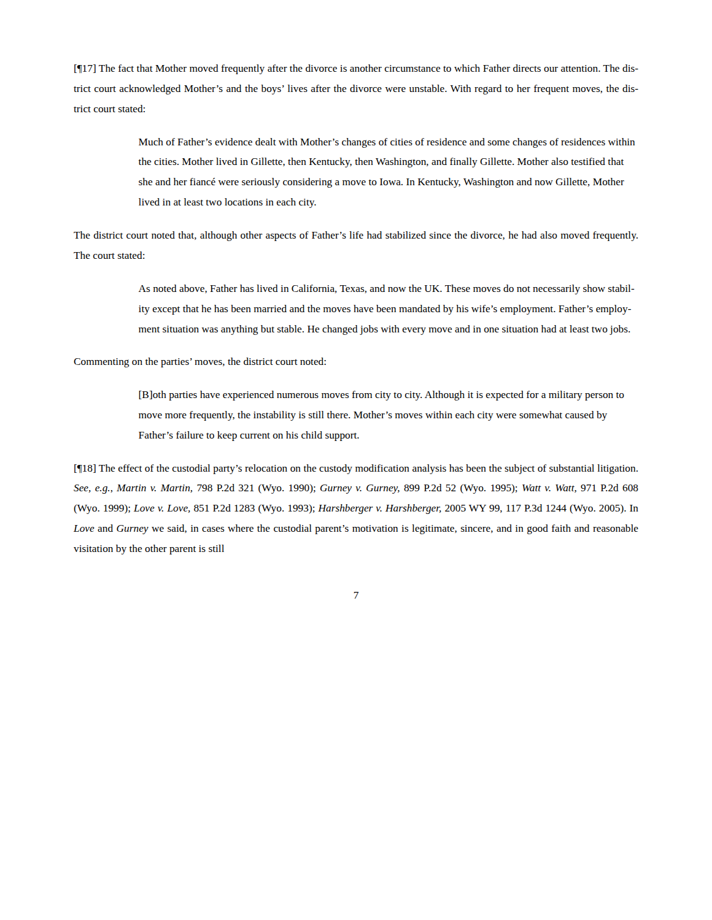[¶17] The fact that Mother moved frequently after the divorce is another circumstance to which Father directs our attention. The district court acknowledged Mother’s and the boys’ lives after the divorce were unstable. With regard to her frequent moves, the district court stated:
Much of Father’s evidence dealt with Mother’s changes of cities of residence and some changes of residences within the cities. Mother lived in Gillette, then Kentucky, then Washington, and finally Gillette. Mother also testified that she and her fiancé were seriously considering a move to Iowa. In Kentucky, Washington and now Gillette, Mother lived in at least two locations in each city.
The district court noted that, although other aspects of Father’s life had stabilized since the divorce, he had also moved frequently. The court stated:
As noted above, Father has lived in California, Texas, and now the UK. These moves do not necessarily show stability except that he has been married and the moves have been mandated by his wife’s employment. Father’s employment situation was anything but stable. He changed jobs with every move and in one situation had at least two jobs.
Commenting on the parties’ moves, the district court noted:
[B]oth parties have experienced numerous moves from city to city. Although it is expected for a military person to move more frequently, the instability is still there. Mother’s moves within each city were somewhat caused by Father’s failure to keep current on his child support.
[¶18] The effect of the custodial party’s relocation on the custody modification analysis has been the subject of substantial litigation. See, e.g., Martin v. Martin, 798 P.2d 321 (Wyo. 1990); Gurney v. Gurney, 899 P.2d 52 (Wyo. 1995); Watt v. Watt, 971 P.2d 608 (Wyo. 1999); Love v. Love, 851 P.2d 1283 (Wyo. 1993); Harshberger v. Harshberger, 2005 WY 99, 117 P.3d 1244 (Wyo. 2005). In Love and Gurney we said, in cases where the custodial parent’s motivation is legitimate, sincere, and in good faith and reasonable visitation by the other parent is still
7